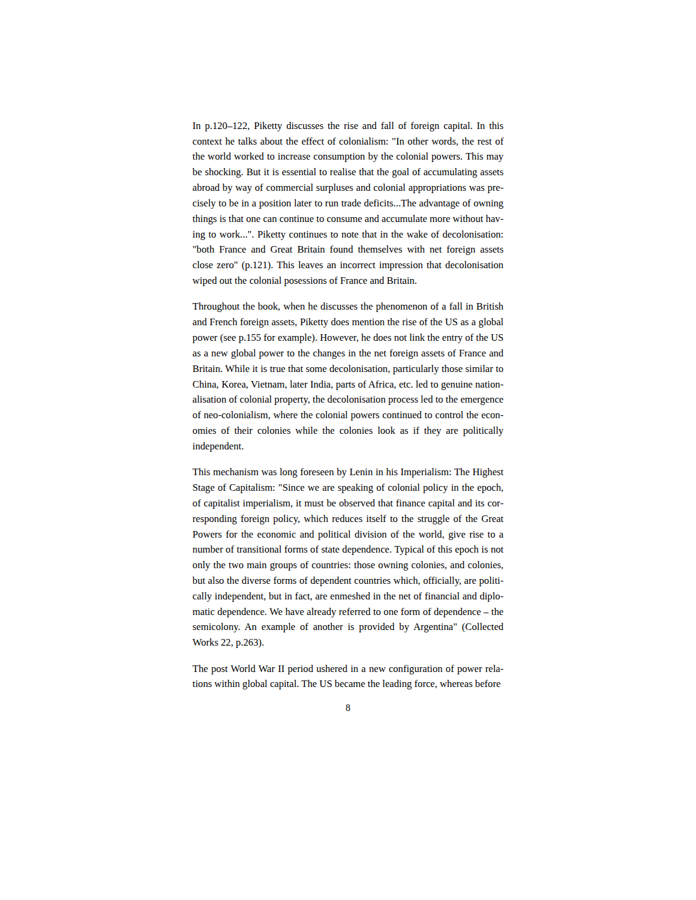In p.120–122, Piketty discusses the rise and fall of foreign capital. In this context he talks about the effect of colonialism: "In other words, the rest of the world worked to increase consumption by the colonial powers. This may be shocking. But it is essential to realise that the goal of accumulating assets abroad by way of commercial surpluses and colonial appropriations was precisely to be in a position later to run trade deficits...The advantage of owning things is that one can continue to consume and accumulate more without having to work...". Piketty continues to note that in the wake of decolonisation: "both France and Great Britain found themselves with net foreign assets close zero" (p.121). This leaves an incorrect impression that decolonisation wiped out the colonial posessions of France and Britain.
Throughout the book, when he discusses the phenomenon of a fall in British and French foreign assets, Piketty does mention the rise of the US as a global power (see p.155 for example). However, he does not link the entry of the US as a new global power to the changes in the net foreign assets of France and Britain. While it is true that some decolonisation, particularly those similar to China, Korea, Vietnam, later India, parts of Africa, etc. led to genuine nationalisation of colonial property, the decolonisation process led to the emergence of neo-colonialism, where the colonial powers continued to control the economies of their colonies while the colonies look as if they are politically independent.
This mechanism was long foreseen by Lenin in his Imperialism: The Highest Stage of Capitalism: "Since we are speaking of colonial policy in the epoch, of capitalist imperialism, it must be observed that finance capital and its corresponding foreign policy, which reduces itself to the struggle of the Great Powers for the economic and political division of the world, give rise to a number of transitional forms of state dependence. Typical of this epoch is not only the two main groups of countries: those owning colonies, and colonies, but also the diverse forms of dependent countries which, officially, are politically independent, but in fact, are enmeshed in the net of financial and diplomatic dependence. We have already referred to one form of dependence – the semicolony. An example of another is provided by Argentina" (Collected Works 22, p.263).
The post World War II period ushered in a new configuration of power relations within global capital. The US became the leading force, whereas before
8